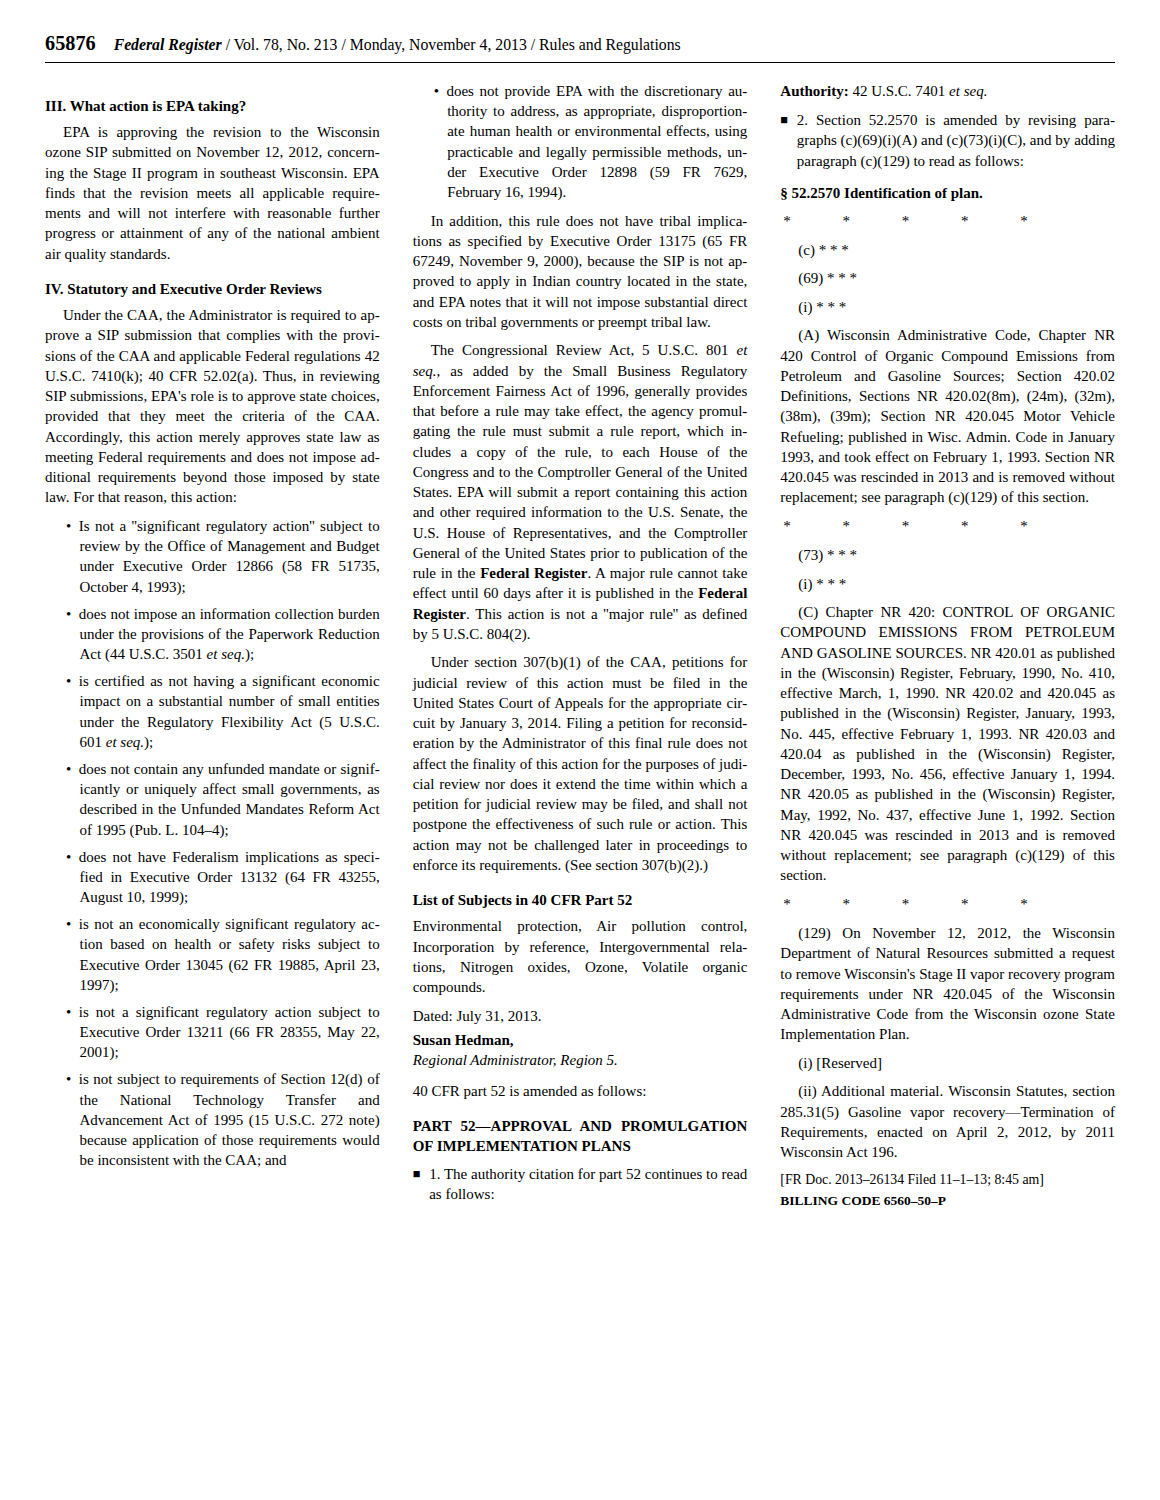65876 Federal Register / Vol. 78, No. 213 / Monday, November 4, 2013 / Rules and Regulations
III. What action is EPA taking?
EPA is approving the revision to the Wisconsin ozone SIP submitted on November 12, 2012, concerning the Stage II program in southeast Wisconsin. EPA finds that the revision meets all applicable requirements and will not interfere with reasonable further progress or attainment of any of the national ambient air quality standards.
IV. Statutory and Executive Order Reviews
Under the CAA, the Administrator is required to approve a SIP submission that complies with the provisions of the CAA and applicable Federal regulations 42 U.S.C. 7410(k); 40 CFR 52.02(a). Thus, in reviewing SIP submissions, EPA's role is to approve state choices, provided that they meet the criteria of the CAA. Accordingly, this action merely approves state law as meeting Federal requirements and does not impose additional requirements beyond those imposed by state law. For that reason, this action:
Is not a ''significant regulatory action'' subject to review by the Office of Management and Budget under Executive Order 12866 (58 FR 51735, October 4, 1993);
does not impose an information collection burden under the provisions of the Paperwork Reduction Act (44 U.S.C. 3501 et seq.);
is certified as not having a significant economic impact on a substantial number of small entities under the Regulatory Flexibility Act (5 U.S.C. 601 et seq.);
does not contain any unfunded mandate or significantly or uniquely affect small governments, as described in the Unfunded Mandates Reform Act of 1995 (Pub. L. 104–4);
does not have Federalism implications as specified in Executive Order 13132 (64 FR 43255, August 10, 1999);
is not an economically significant regulatory action based on health or safety risks subject to Executive Order 13045 (62 FR 19885, April 23, 1997);
is not a significant regulatory action subject to Executive Order 13211 (66 FR 28355, May 22, 2001);
is not subject to requirements of Section 12(d) of the National Technology Transfer and Advancement Act of 1995 (15 U.S.C. 272 note) because application of those requirements would be inconsistent with the CAA; and
does not provide EPA with the discretionary authority to address, as appropriate, disproportionate human health or environmental effects, using practicable and legally permissible methods, under Executive Order 12898 (59 FR 7629, February 16, 1994).
In addition, this rule does not have tribal implications as specified by Executive Order 13175 (65 FR 67249, November 9, 2000), because the SIP is not approved to apply in Indian country located in the state, and EPA notes that it will not impose substantial direct costs on tribal governments or preempt tribal law.
The Congressional Review Act, 5 U.S.C. 801 et seq., as added by the Small Business Regulatory Enforcement Fairness Act of 1996, generally provides that before a rule may take effect, the agency promulgating the rule must submit a rule report, which includes a copy of the rule, to each House of the Congress and to the Comptroller General of the United States. EPA will submit a report containing this action and other required information to the U.S. Senate, the U.S. House of Representatives, and the Comptroller General of the United States prior to publication of the rule in the Federal Register. A major rule cannot take effect until 60 days after it is published in the Federal Register. This action is not a ''major rule'' as defined by 5 U.S.C. 804(2).
Under section 307(b)(1) of the CAA, petitions for judicial review of this action must be filed in the United States Court of Appeals for the appropriate circuit by January 3, 2014. Filing a petition for reconsideration by the Administrator of this final rule does not affect the finality of this action for the purposes of judicial review nor does it extend the time within which a petition for judicial review may be filed, and shall not postpone the effectiveness of such rule or action. This action may not be challenged later in proceedings to enforce its requirements. (See section 307(b)(2).)
List of Subjects in 40 CFR Part 52
Environmental protection, Air pollution control, Incorporation by reference, Intergovernmental relations, Nitrogen oxides, Ozone, Volatile organic compounds.
Dated: July 31, 2013.
Susan Hedman,
Regional Administrator, Region 5.
40 CFR part 52 is amended as follows:
PART 52—APPROVAL AND PROMULGATION OF IMPLEMENTATION PLANS
1. The authority citation for part 52 continues to read as follows:
Authority: 42 U.S.C. 7401 et seq.
2. Section 52.2570 is amended by revising paragraphs (c)(69)(i)(A) and (c)(73)(i)(C), and by adding paragraph (c)(129) to read as follows:
§ 52.2570 Identification of plan.
* * * * *
(c) * * *
(69) * * *
(i) * * *
(A) Wisconsin Administrative Code, Chapter NR 420 Control of Organic Compound Emissions from Petroleum and Gasoline Sources; Section 420.02 Definitions, Sections NR 420.02(8m), (24m), (32m), (38m), (39m); Section NR 420.045 Motor Vehicle Refueling; published in Wisc. Admin. Code in January 1993, and took effect on February 1, 1993. Section NR 420.045 was rescinded in 2013 and is removed without replacement; see paragraph (c)(129) of this section.
* * * * *
(73) * * *
(i) * * *
(C) Chapter NR 420: CONTROL OF ORGANIC COMPOUND EMISSIONS FROM PETROLEUM AND GASOLINE SOURCES. NR 420.01 as published in the (Wisconsin) Register, February, 1990, No. 410, effective March, 1, 1990. NR 420.02 and 420.045 as published in the (Wisconsin) Register, January, 1993, No. 445, effective February 1, 1993. NR 420.03 and 420.04 as published in the (Wisconsin) Register, December, 1993, No. 456, effective January 1, 1994. NR 420.05 as published in the (Wisconsin) Register, May, 1992, No. 437, effective June 1, 1992. Section NR 420.045 was rescinded in 2013 and is removed without replacement; see paragraph (c)(129) of this section.
* * * * *
(129) On November 12, 2012, the Wisconsin Department of Natural Resources submitted a request to remove Wisconsin's Stage II vapor recovery program requirements under NR 420.045 of the Wisconsin Administrative Code from the Wisconsin ozone State Implementation Plan.
(i) [Reserved]
(ii) Additional material. Wisconsin Statutes, section 285.31(5) Gasoline vapor recovery—Termination of Requirements, enacted on April 2, 2012, by 2011 Wisconsin Act 196.
[FR Doc. 2013–26134 Filed 11–1–13; 8:45 am]
BILLING CODE 6560–50–P